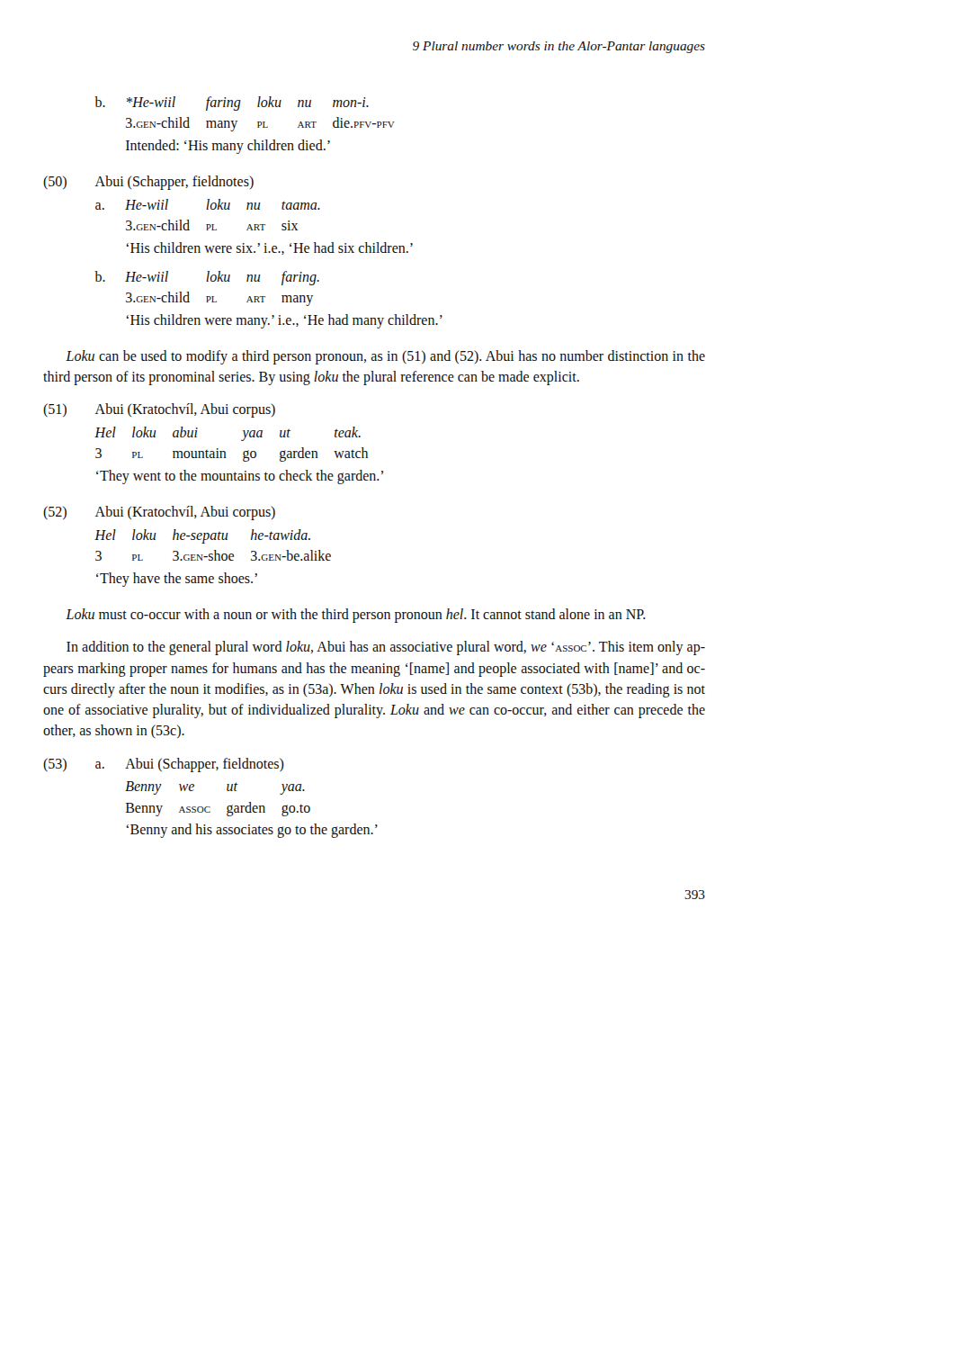9 Plural number words in the Alor-Pantar languages
b.
*He-wiil 3.gen-child faring many loku pl nu art mon-i. die.pfv-pfv
Intended: ‘His many children died.’
(50)
Abui (Schapper, fieldnotes)
a.
He-wiil 3.gen-child loku pl nu art taama. six
‘His children were six.’ i.e., ‘He had six children.’
b.
He-wiil 3.gen-child loku pl nu art faring. many
‘His children were many.’ i.e., ‘He had many children.’
Loku can be used to modify a third person pronoun, as in (51) and (52). Abui has no number distinction in the third person of its pronominal series. By using loku the plural reference can be made explicit.
(51)
Abui (Kratochvíl, Abui corpus)
Hel 3 loku pl abui mountain yaa go ut garden teak. watch
‘They went to the mountains to check the garden.’
(52)
Abui (Kratochvíl, Abui corpus)
Hel 3 loku pl he-sepatu 3.gen-shoe he-tawida. 3.gen-be.alike
‘They have the same shoes.’
Loku must co-occur with a noun or with the third person pronoun hel. It cannot stand alone in an NP.
In addition to the general plural word loku, Abui has an associative plural word, we ‘assoc’. This item only appears marking proper names for humans and has the meaning ‘[name] and people associated with [name]’ and occurs directly after the noun it modifies, as in (53a). When loku is used in the same context (53b), the reading is not one of associative plurality, but of individualized plurality. Loku and we can co-occur, and either can precede the other, as shown in (53c).
(53)
a.
Abui (Schapper, fieldnotes)
Benny Benny we assoc ut garden yaa. go.to
‘Benny and his associates go to the garden.’
393